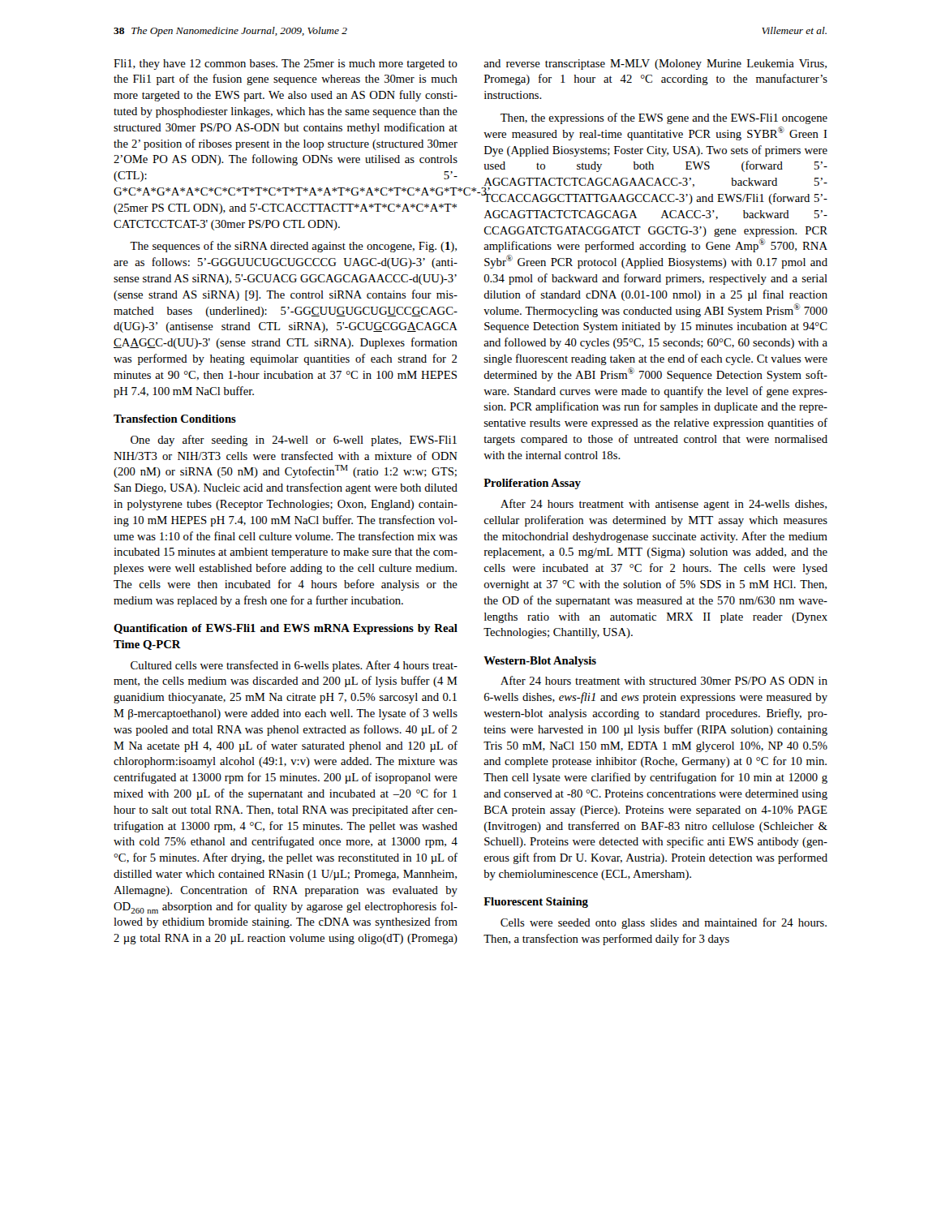38 The Open Nanomedicine Journal, 2009, Volume 2
Villemeur et al.
Fli1, they have 12 common bases. The 25mer is much more targeted to the Fli1 part of the fusion gene sequence whereas the 30mer is much more targeted to the EWS part. We also used an AS ODN fully constituted by phosphodiester linkages, which has the same sequence than the structured 30mer PS/PO AS-ODN but contains methyl modification at the 2’ position of riboses present in the loop structure (structured 30mer 2’OMe PO AS ODN). The following ODNs were utilised as controls (CTL): 5’-G*C*A*G*A*A*C*C*C*T*T*C*T*T*A*A*T*G*A*C*T*C*A*G*T*C*-3’ (25mer PS CTL ODN), and 5'-CTCACCTTACTT*A*T*C*A*C*A*T* CATCTCCTCAT-3' (30mer PS/PO CTL ODN).
The sequences of the siRNA directed against the oncogene, Fig. (1), are as follows: 5’-GGGUUCUGCUGCCCG UAGC-d(UG)-3’ (antisense strand AS siRNA), 5'-GCUACG GGCAGCAGAACCC-d(UU)-3’ (sense strand AS siRNA) [9]. The control siRNA contains four mismatched bases (underlined): 5’-GGCUUGUGCUGUCCGCAGC-d(UG)-3’ (antisense strand CTL siRNA), 5'-GCUGCGGACAGCA CAAGCC-d(UU)-3' (sense strand CTL siRNA). Duplexes formation was performed by heating equimolar quantities of each strand for 2 minutes at 90 °C, then 1-hour incubation at 37 °C in 100 mM HEPES pH 7.4, 100 mM NaCl buffer.
Transfection Conditions
One day after seeding in 24-well or 6-well plates, EWS-Fli1 NIH/3T3 or NIH/3T3 cells were transfected with a mixture of ODN (200 nM) or siRNA (50 nM) and CytofectinTM (ratio 1:2 w:w; GTS; San Diego, USA). Nucleic acid and transfection agent were both diluted in polystyrene tubes (Receptor Technologies; Oxon, England) containing 10 mM HEPES pH 7.4, 100 mM NaCl buffer. The transfection volume was 1:10 of the final cell culture volume. The transfection mix was incubated 15 minutes at ambient temperature to make sure that the complexes were well established before adding to the cell culture medium. The cells were then incubated for 4 hours before analysis or the medium was replaced by a fresh one for a further incubation.
Quantification of EWS-Fli1 and EWS mRNA Expressions by Real Time Q-PCR
Cultured cells were transfected in 6-wells plates. After 4 hours treatment, the cells medium was discarded and 200 µL of lysis buffer (4 M guanidium thiocyanate, 25 mM Na citrate pH 7, 0.5% sarcosyl and 0.1 M β-mercaptoethanol) were added into each well. The lysate of 3 wells was pooled and total RNA was phenol extracted as follows. 40 µL of 2 M Na acetate pH 4, 400 µL of water saturated phenol and 120 µL of chlorophorm:isoamyl alcohol (49:1, v:v) were added. The mixture was centrifugated at 13000 rpm for 15 minutes. 200 µL of isopropanol were mixed with 200 µL of the supernatant and incubated at –20 °C for 1 hour to salt out total RNA. Then, total RNA was precipitated after centrifugation at 13000 rpm, 4 °C, for 15 minutes. The pellet was washed with cold 75% ethanol and centrifugated once more, at 13000 rpm, 4 °C, for 5 minutes. After drying, the pellet was reconstituted in 10 µL of distilled water which contained RNasin (1 U/µL; Promega, Mannheim, Allemagne). Concentration of RNA preparation was evaluated by OD260 nm absorption and for quality by agarose gel electrophoresis followed by ethidium bromide staining. The cDNA was synthesized from 2 µg total RNA in a 20 µL reaction volume using oligo(dT) (Promega) and reverse transcriptase M-MLV (Moloney Murine Leukemia Virus, Promega) for 1 hour at 42 °C according to the manufacturer’s instructions.
Then, the expressions of the EWS gene and the EWS-Fli1 oncogene were measured by real-time quantitative PCR using SYBR® Green I Dye (Applied Biosystems; Foster City, USA). Two sets of primers were used to study both EWS (forward 5’-AGCAGTTACTCTCAGCAGAACACC-3’, backward 5’-TCCACCAGGCTTATTGAAGCCACC-3’) and EWS/Fli1 (forward 5’-AGCAGTTACTCTCAGCAGA ACACC-3’, backward 5’-CCAGGATCTGATACGGATCT GGCTG-3’) gene expression. PCR amplifications were performed according to Gene Amp® 5700, RNA Sybr® Green PCR protocol (Applied Biosystems) with 0.17 pmol and 0.34 pmol of backward and forward primers, respectively and a serial dilution of standard cDNA (0.01-100 nmol) in a 25 µl final reaction volume. Thermocycling was conducted using ABI System Prism® 7000 Sequence Detection System initiated by 15 minutes incubation at 94°C and followed by 40 cycles (95°C, 15 seconds; 60°C, 60 seconds) with a single fluorescent reading taken at the end of each cycle. Ct values were determined by the ABI Prism® 7000 Sequence Detection System software. Standard curves were made to quantify the level of gene expression. PCR amplification was run for samples in duplicate and the representative results were expressed as the relative expression quantities of targets compared to those of untreated control that were normalised with the internal control 18s.
Proliferation Assay
After 24 hours treatment with antisense agent in 24-wells dishes, cellular proliferation was determined by MTT assay which measures the mitochondrial deshydrogenase succinate activity. After the medium replacement, a 0.5 mg/mL MTT (Sigma) solution was added, and the cells were incubated at 37 °C for 2 hours. The cells were lysed overnight at 37 °C with the solution of 5% SDS in 5 mM HCl. Then, the OD of the supernatant was measured at the 570 nm/630 nm wavelengths ratio with an automatic MRX II plate reader (Dynex Technologies; Chantilly, USA).
Western-Blot Analysis
After 24 hours treatment with structured 30mer PS/PO AS ODN in 6-wells dishes, ews-fli1 and ews protein expressions were measured by western-blot analysis according to standard procedures. Briefly, proteins were harvested in 100 µl lysis buffer (RIPA solution) containing Tris 50 mM, NaCl 150 mM, EDTA 1 mM glycerol 10%, NP 40 0.5% and complete protease inhibitor (Roche, Germany) at 0 °C for 10 min. Then cell lysate were clarified by centrifugation for 10 min at 12000 g and conserved at -80 °C. Proteins concentrations were determined using BCA protein assay (Pierce). Proteins were separated on 4-10% PAGE (Invitrogen) and transferred on BAF-83 nitro cellulose (Schleicher & Schuell). Proteins were detected with specific anti EWS antibody (generous gift from Dr U. Kovar, Austria). Protein detection was performed by chemioluminescence (ECL, Amersham).
Fluorescent Staining
Cells were seeded onto glass slides and maintained for 24 hours. Then, a transfection was performed daily for 3 days